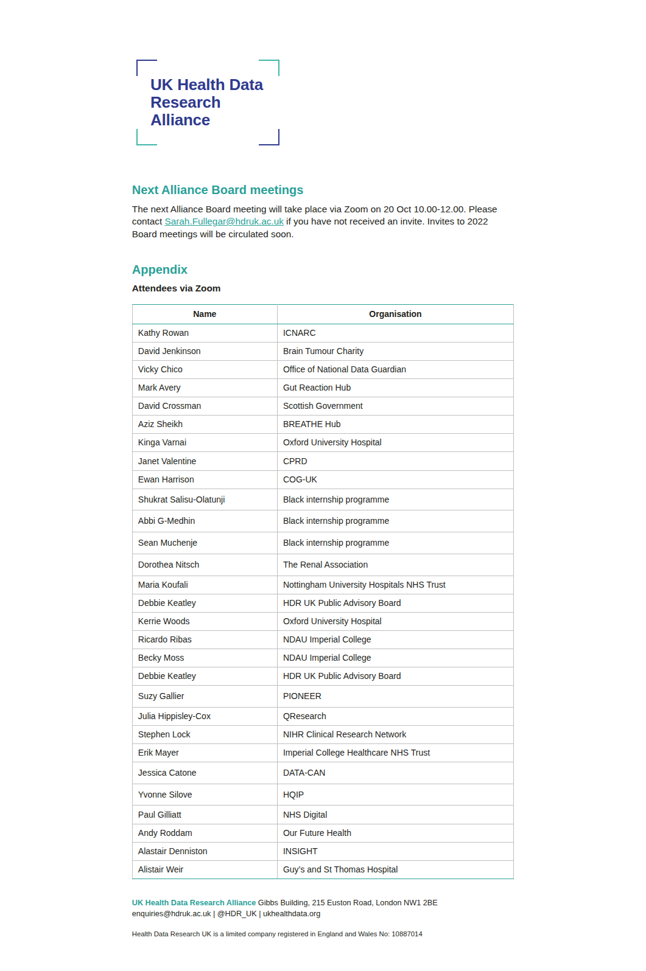UK Health DataResearch Alliance
Next Alliance Board meetings
The next Alliance Board meeting will take place via Zoom on 20 Oct 10.00-12.00. Please contact Sarah.Fullegar@hdruk.ac.uk if you have not received an invite. Invites to 2022 Board meetings will be circulated soon.
Appendix
Attendees via Zoom
| Name | Organisation |
| --- | --- |
| Kathy Rowan | ICNARC |
| David Jenkinson | Brain Tumour Charity |
| Vicky Chico | Office of National Data Guardian |
| Mark Avery | Gut Reaction Hub |
| David Crossman | Scottish Government |
| Aziz Sheikh | BREATHE Hub |
| Kinga Varnai | Oxford University Hospital |
| Janet Valentine | CPRD |
| Ewan Harrison | COG-UK |
| Shukrat Salisu-Olatunji | Black internship programme |
| Abbi G-Medhin | Black internship programme |
| Sean Muchenje | Black internship programme |
| Dorothea Nitsch | The Renal Association |
| Maria Koufali | Nottingham University Hospitals NHS Trust |
| Debbie Keatley | HDR UK Public Advisory Board |
| Kerrie Woods | Oxford University Hospital |
| Ricardo Ribas | NDAU Imperial College |
| Becky Moss | NDAU Imperial College |
| Debbie Keatley | HDR UK Public Advisory Board |
| Suzy Gallier | PIONEER |
| Julia Hippisley-Cox | QResearch |
| Stephen Lock | NIHR Clinical Research Network |
| Erik Mayer | Imperial College Healthcare NHS Trust |
| Jessica Catone | DATA-CAN |
| Yvonne Silove | HQIP |
| Paul Gilliatt | NHS Digital |
| Andy Roddam | Our Future Health |
| Alastair Denniston | INSIGHT |
| Alistair Weir | Guy’s and St Thomas Hospital |
UK Health Data Research Alliance Gibbs Building, 215 Euston Road, London NW1 2BE
enquiries@hdruk.ac.uk | @HDR_UK | ukhealthdata.org
Health Data Research UK is a limited company registered in England and Wales No: 10887014